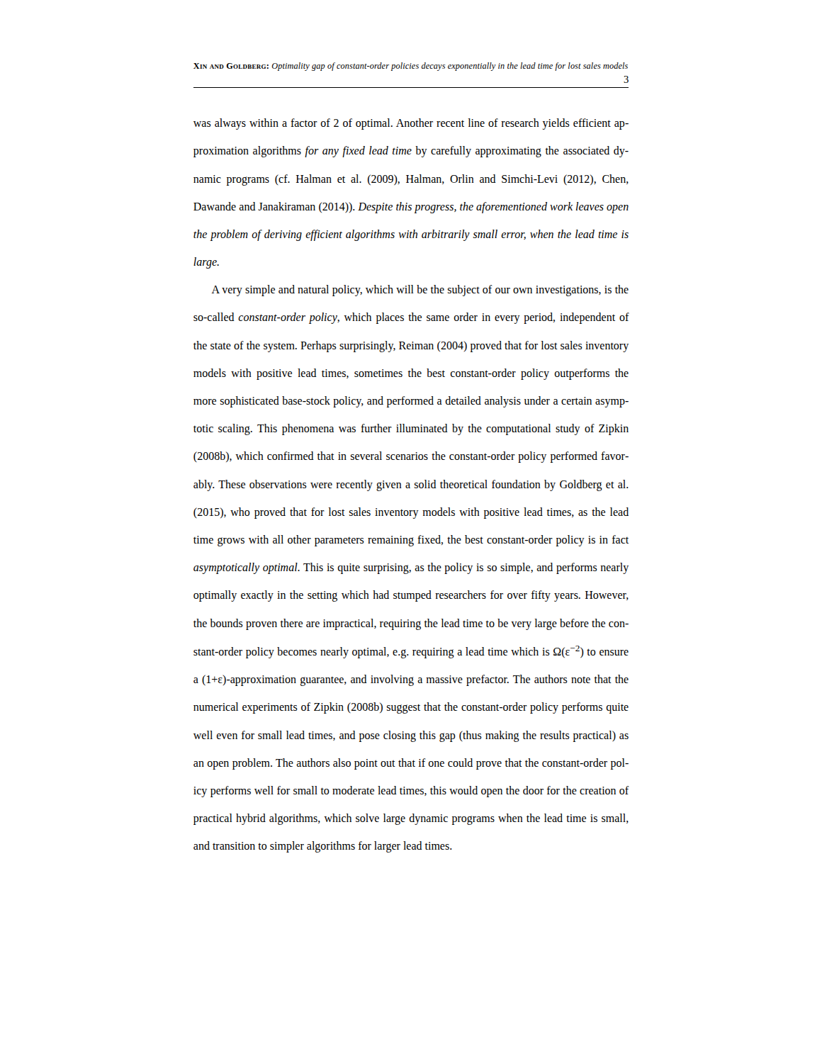Xin and Goldberg: Optimality gap of constant-order policies decays exponentially in the lead time for lost sales models
3
was always within a factor of 2 of optimal. Another recent line of research yields efficient approximation algorithms for any fixed lead time by carefully approximating the associated dynamic programs (cf. Halman et al. (2009), Halman, Orlin and Simchi-Levi (2012), Chen, Dawande and Janakiraman (2014)). Despite this progress, the aforementioned work leaves open the problem of deriving efficient algorithms with arbitrarily small error, when the lead time is large.
A very simple and natural policy, which will be the subject of our own investigations, is the so-called constant-order policy, which places the same order in every period, independent of the state of the system. Perhaps surprisingly, Reiman (2004) proved that for lost sales inventory models with positive lead times, sometimes the best constant-order policy outperforms the more sophisticated base-stock policy, and performed a detailed analysis under a certain asymptotic scaling. This phenomena was further illuminated by the computational study of Zipkin (2008b), which confirmed that in several scenarios the constant-order policy performed favorably. These observations were recently given a solid theoretical foundation by Goldberg et al. (2015), who proved that for lost sales inventory models with positive lead times, as the lead time grows with all other parameters remaining fixed, the best constant-order policy is in fact asymptotically optimal. This is quite surprising, as the policy is so simple, and performs nearly optimally exactly in the setting which had stumped researchers for over fifty years. However, the bounds proven there are impractical, requiring the lead time to be very large before the constant-order policy becomes nearly optimal, e.g. requiring a lead time which is Ω(ε−2) to ensure a (1+ε)-approximation guarantee, and involving a massive prefactor. The authors note that the numerical experiments of Zipkin (2008b) suggest that the constant-order policy performs quite well even for small lead times, and pose closing this gap (thus making the results practical) as an open problem. The authors also point out that if one could prove that the constant-order policy performs well for small to moderate lead times, this would open the door for the creation of practical hybrid algorithms, which solve large dynamic programs when the lead time is small, and transition to simpler algorithms for larger lead times.